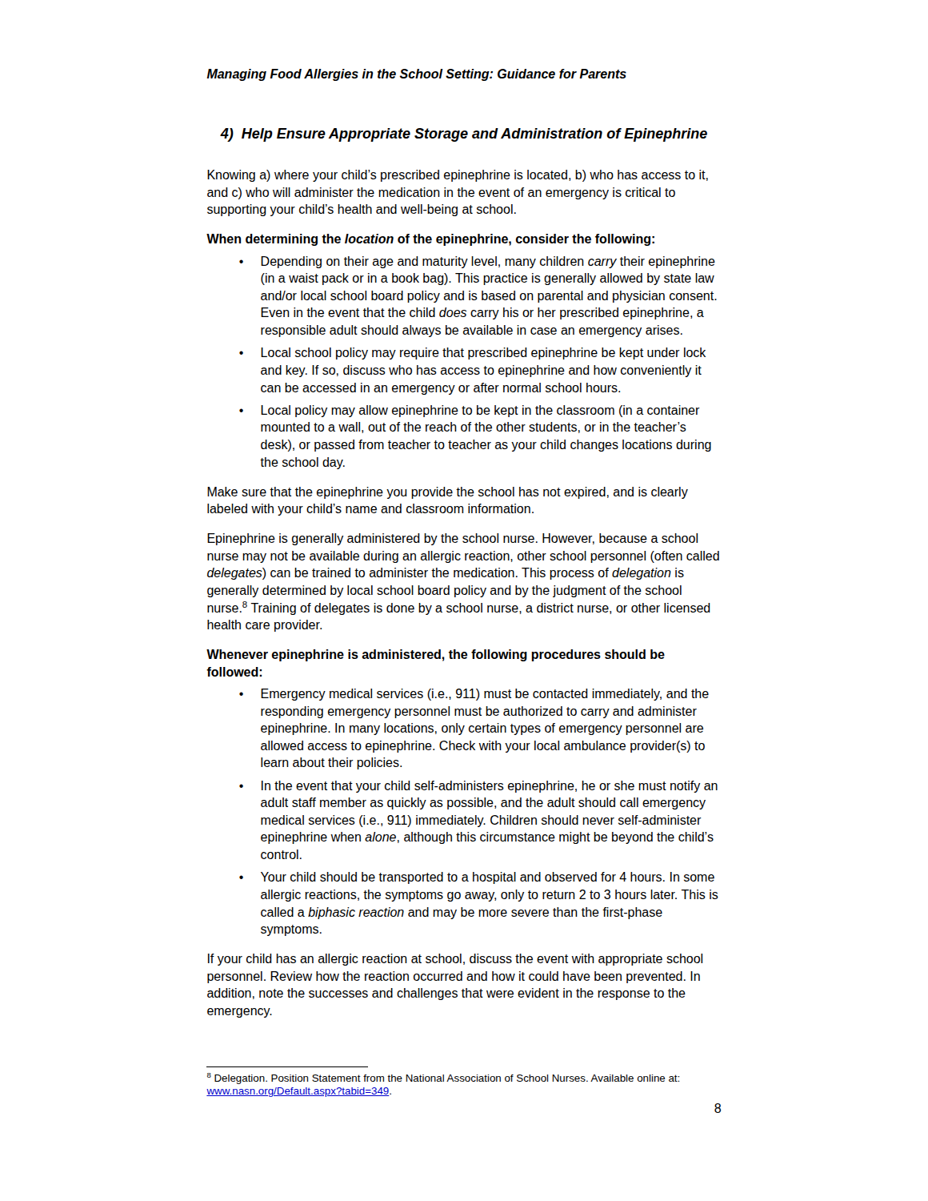Managing Food Allergies in the School Setting: Guidance for Parents
4) Help Ensure Appropriate Storage and Administration of Epinephrine
Knowing a) where your child’s prescribed epinephrine is located, b) who has access to it, and c) who will administer the medication in the event of an emergency is critical to supporting your child’s health and well-being at school.
When determining the location of the epinephrine, consider the following:
Depending on their age and maturity level, many children carry their epinephrine (in a waist pack or in a book bag). This practice is generally allowed by state law and/or local school board policy and is based on parental and physician consent. Even in the event that the child does carry his or her prescribed epinephrine, a responsible adult should always be available in case an emergency arises.
Local school policy may require that prescribed epinephrine be kept under lock and key. If so, discuss who has access to epinephrine and how conveniently it can be accessed in an emergency or after normal school hours.
Local policy may allow epinephrine to be kept in the classroom (in a container mounted to a wall, out of the reach of the other students, or in the teacher’s desk), or passed from teacher to teacher as your child changes locations during the school day.
Make sure that the epinephrine you provide the school has not expired, and is clearly labeled with your child’s name and classroom information.
Epinephrine is generally administered by the school nurse. However, because a school nurse may not be available during an allergic reaction, other school personnel (often called delegates) can be trained to administer the medication. This process of delegation is generally determined by local school board policy and by the judgment of the school nurse.8 Training of delegates is done by a school nurse, a district nurse, or other licensed health care provider.
Whenever epinephrine is administered, the following procedures should be followed:
Emergency medical services (i.e., 911) must be contacted immediately, and the responding emergency personnel must be authorized to carry and administer epinephrine. In many locations, only certain types of emergency personnel are allowed access to epinephrine. Check with your local ambulance provider(s) to learn about their policies.
In the event that your child self-administers epinephrine, he or she must notify an adult staff member as quickly as possible, and the adult should call emergency medical services (i.e., 911) immediately. Children should never self-administer epinephrine when alone, although this circumstance might be beyond the child’s control.
Your child should be transported to a hospital and observed for 4 hours. In some allergic reactions, the symptoms go away, only to return 2 to 3 hours later. This is called a biphasic reaction and may be more severe than the first-phase symptoms.
If your child has an allergic reaction at school, discuss the event with appropriate school personnel. Review how the reaction occurred and how it could have been prevented. In addition, note the successes and challenges that were evident in the response to the emergency.
8 Delegation. Position Statement from the National Association of School Nurses. Available online at: www.nasn.org/Default.aspx?tabid=349.
8